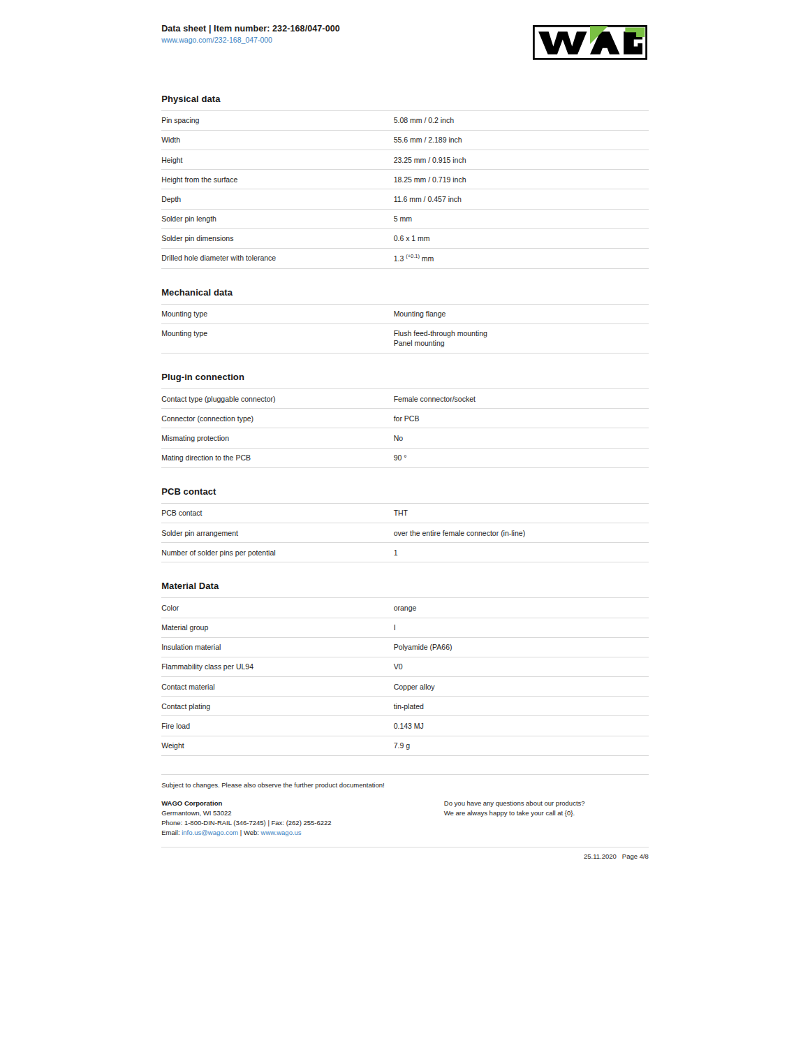Data sheet | Item number: 232-168/047-000
www.wago.com/232-168_047-000
Physical data
| Pin spacing | 5.08 mm / 0.2 inch |
| Width | 55.6 mm / 2.189 inch |
| Height | 23.25 mm / 0.915 inch |
| Height from the surface | 18.25 mm / 0.719 inch |
| Depth | 11.6 mm / 0.457 inch |
| Solder pin length | 5 mm |
| Solder pin dimensions | 0.6 x 1 mm |
| Drilled hole diameter with tolerance | 1.3 (+0.1) mm |
Mechanical data
| Mounting type | Mounting flange |
| Mounting type | Flush feed-through mounting Panel mounting |
Plug-in connection
| Contact type (pluggable connector) | Female connector/socket |
| Connector (connection type) | for PCB |
| Mismating protection | No |
| Mating direction to the PCB | 90 ° |
PCB contact
| PCB contact | THT |
| Solder pin arrangement | over the entire female connector (in-line) |
| Number of solder pins per potential | 1 |
Material Data
| Color | orange |
| Material group | I |
| Insulation material | Polyamide (PA66) |
| Flammability class per UL94 | V0 |
| Contact material | Copper alloy |
| Contact plating | tin-plated |
| Fire load | 0.143 MJ |
| Weight | 7.9 g |
Subject to changes. Please also observe the further product documentation!
WAGO Corporation
Germantown, WI 53022
Phone: 1-800-DIN-RAIL (346-7245) | Fax: (262) 255-6222
Email: info.us@wago.com | Web: www.wago.us
Do you have any questions about our products?
We are always happy to take your call at {0}.
25.11.2020 Page 4/8